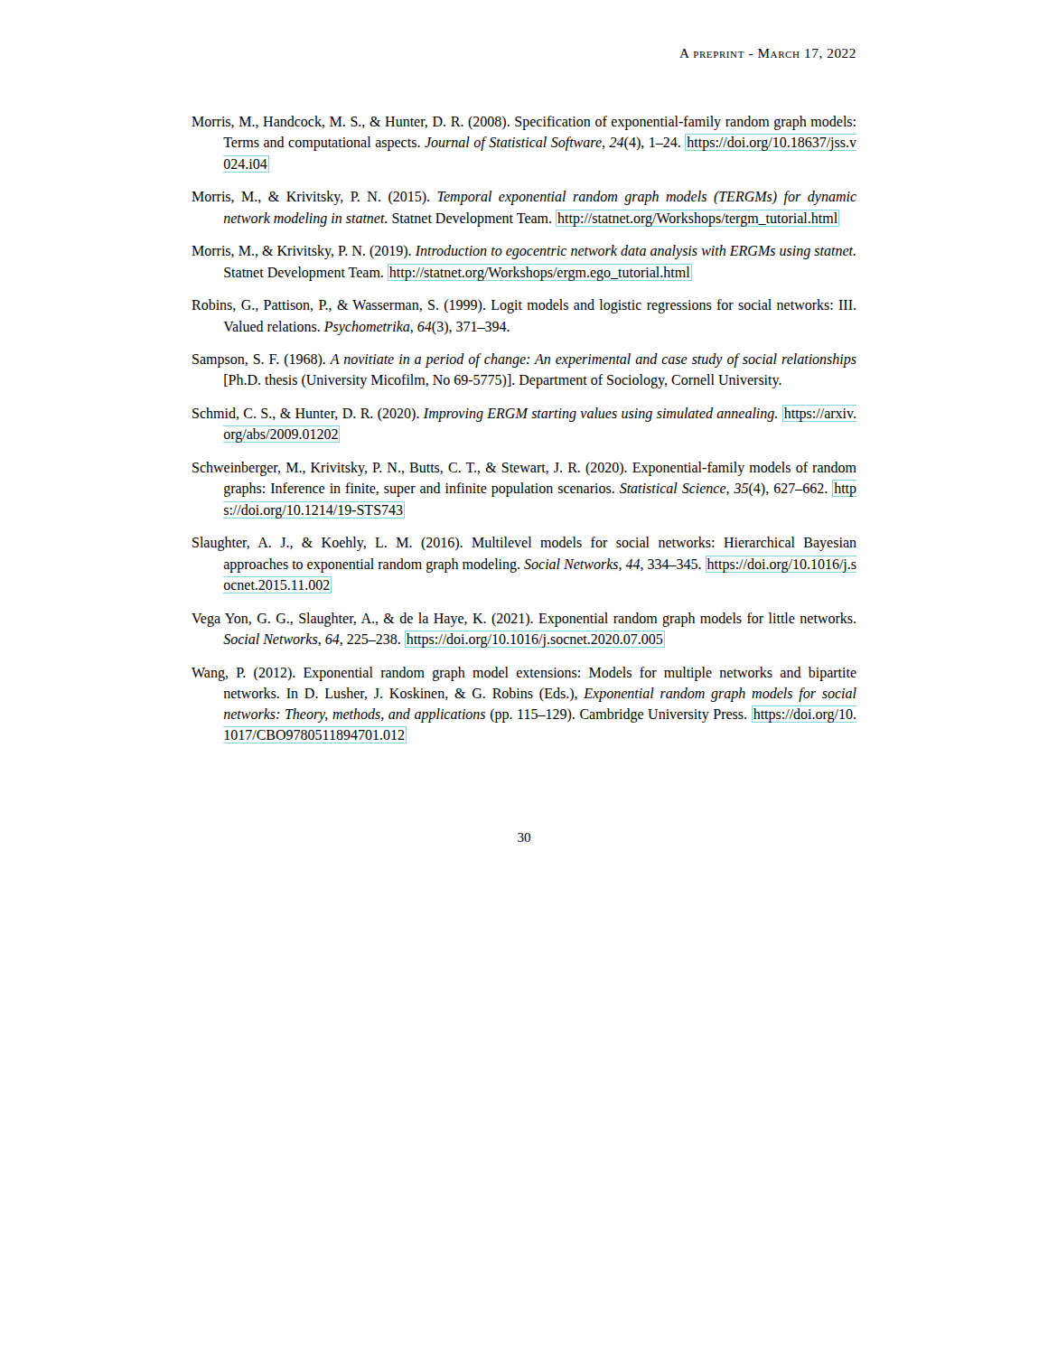A preprint - March 17, 2022
Morris, M., Handcock, M. S., & Hunter, D. R. (2008). Specification of exponential-family random graph models: Terms and computational aspects. Journal of Statistical Software, 24(4), 1–24. https://doi.org/10.18637/jss.v024.i04
Morris, M., & Krivitsky, P. N. (2015). Temporal exponential random graph models (TERGMs) for dynamic network modeling in statnet. Statnet Development Team. http://statnet.org/Workshops/tergm_tutorial.html
Morris, M., & Krivitsky, P. N. (2019). Introduction to egocentric network data analysis with ERGMs using statnet. Statnet Development Team. http://statnet.org/Workshops/ergm.ego_tutorial.html
Robins, G., Pattison, P., & Wasserman, S. (1999). Logit models and logistic regressions for social networks: III. Valued relations. Psychometrika, 64(3), 371–394.
Sampson, S. F. (1968). A novitiate in a period of change: An experimental and case study of social relationships [Ph.D. thesis (University Micofilm, No 69-5775)]. Department of Sociology, Cornell University.
Schmid, C. S., & Hunter, D. R. (2020). Improving ERGM starting values using simulated annealing. https://arxiv.org/abs/2009.01202
Schweinberger, M., Krivitsky, P. N., Butts, C. T., & Stewart, J. R. (2020). Exponential-family models of random graphs: Inference in finite, super and infinite population scenarios. Statistical Science, 35(4), 627–662. https://doi.org/10.1214/19-STS743
Slaughter, A. J., & Koehly, L. M. (2016). Multilevel models for social networks: Hierarchical Bayesian approaches to exponential random graph modeling. Social Networks, 44, 334–345. https://doi.org/10.1016/j.socnet.2015.11.002
Vega Yon, G. G., Slaughter, A., & de la Haye, K. (2021). Exponential random graph models for little networks. Social Networks, 64, 225–238. https://doi.org/10.1016/j.socnet.2020.07.005
Wang, P. (2012). Exponential random graph model extensions: Models for multiple networks and bipartite networks. In D. Lusher, J. Koskinen, & G. Robins (Eds.), Exponential random graph models for social networks: Theory, methods, and applications (pp. 115–129). Cambridge University Press. https://doi.org/10.1017/CBO9780511894701.012
30